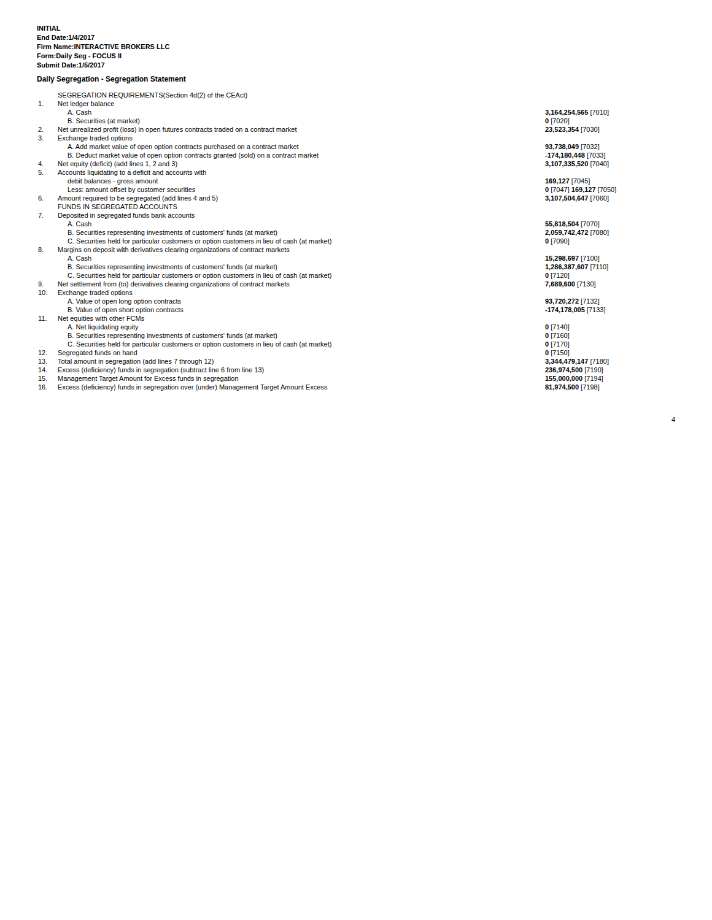INITIAL
End Date:1/4/2017
Firm Name:INTERACTIVE BROKERS LLC
Form:Daily Seg - FOCUS II
Submit Date:1/5/2017
Daily Segregation - Segregation Statement
| | SEGREGATION REQUIREMENTS(Section 4d(2) of the CEAct) | |
| 1. | Net ledger balance | |
| | A. Cash | 3,164,254,565 [7010] |
| | B. Securities (at market) | 0 [7020] |
| 2. | Net unrealized profit (loss) in open futures contracts traded on a contract market | 23,523,354 [7030] |
| 3. | Exchange traded options | |
| | A. Add market value of open option contracts purchased on a contract market | 93,738,049 [7032] |
| | B. Deduct market value of open option contracts granted (sold) on a contract market | -174,180,448 [7033] |
| 4. | Net equity (deficit) (add lines 1, 2 and 3) | 3,107,335,520 [7040] |
| 5. | Accounts liquidating to a deficit and accounts with | |
| | debit balances - gross amount | 169,127 [7045] |
| | Less: amount offset by customer securities | 0 [7047] 169,127 [7050] |
| 6. | Amount required to be segregated (add lines 4 and 5) | 3,107,504,647 [7060] |
| | FUNDS IN SEGREGATED ACCOUNTS | |
| 7. | Deposited in segregated funds bank accounts | |
| | A. Cash | 55,818,504 [7070] |
| | B. Securities representing investments of customers' funds (at market) | 2,059,742,472 [7080] |
| | C. Securities held for particular customers or option customers in lieu of cash (at market) | 0 [7090] |
| 8. | Margins on deposit with derivatives clearing organizations of contract markets | |
| | A. Cash | 15,298,697 [7100] |
| | B. Securities representing investments of customers' funds (at market) | 1,286,387,607 [7110] |
| | C. Securities held for particular customers or option customers in lieu of cash (at market) | 0 [7120] |
| 9. | Net settlement from (to) derivatives clearing organizations of contract markets | 7,689,600 [7130] |
| 10. | Exchange traded options | |
| | A. Value of open long option contracts | 93,720,272 [7132] |
| | B. Value of open short option contracts | -174,178,005 [7133] |
| 11. | Net equities with other FCMs | |
| | A. Net liquidating equity | 0 [7140] |
| | B. Securities representing investments of customers' funds (at market) | 0 [7160] |
| | C. Securities held for particular customers or option customers in lieu of cash (at market) | 0 [7170] |
| 12. | Segregated funds on hand | 0 [7150] |
| 13. | Total amount in segregation (add lines 7 through 12) | 3,344,479,147 [7180] |
| 14. | Excess (deficiency) funds in segregation (subtract line 6 from line 13) | 236,974,500 [7190] |
| 15. | Management Target Amount for Excess funds in segregation | 155,000,000 [7194] |
| 16. | Excess (deficiency) funds in segregation over (under) Management Target Amount Excess | 81,974,500 [7198] |
4